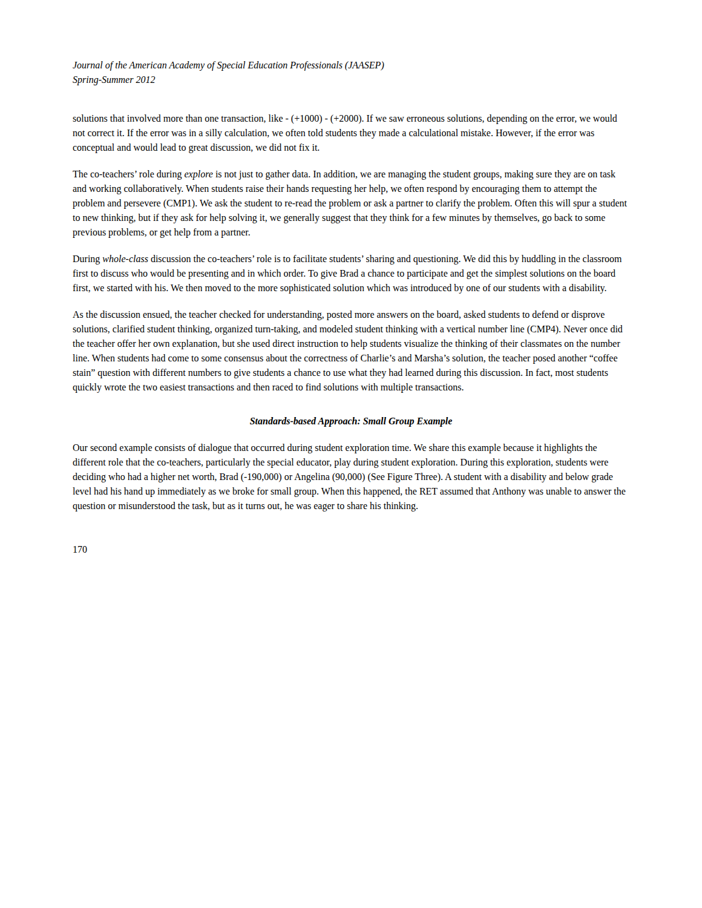Journal of the American Academy of Special Education Professionals (JAASEP)
Spring-Summer 2012
solutions that involved more than one transaction, like - (+1000) - (+2000). If we saw erroneous solutions, depending on the error, we would not correct it. If the error was in a silly calculation, we often told students they made a calculational mistake. However, if the error was conceptual and would lead to great discussion, we did not fix it.
The co-teachers’ role during explore is not just to gather data. In addition, we are managing the student groups, making sure they are on task and working collaboratively. When students raise their hands requesting her help, we often respond by encouraging them to attempt the problem and persevere (CMP1). We ask the student to re-read the problem or ask a partner to clarify the problem. Often this will spur a student to new thinking, but if they ask for help solving it, we generally suggest that they think for a few minutes by themselves, go back to some previous problems, or get help from a partner.
During whole-class discussion the co-teachers’ role is to facilitate students’ sharing and questioning. We did this by huddling in the classroom first to discuss who would be presenting and in which order. To give Brad a chance to participate and get the simplest solutions on the board first, we started with his. We then moved to the more sophisticated solution which was introduced by one of our students with a disability.
As the discussion ensued, the teacher checked for understanding, posted more answers on the board, asked students to defend or disprove solutions, clarified student thinking, organized turn-taking, and modeled student thinking with a vertical number line (CMP4). Never once did the teacher offer her own explanation, but she used direct instruction to help students visualize the thinking of their classmates on the number line. When students had come to some consensus about the correctness of Charlie’s and Marsha’s solution, the teacher posed another “coffee stain” question with different numbers to give students a chance to use what they had learned during this discussion. In fact, most students quickly wrote the two easiest transactions and then raced to find solutions with multiple transactions.
Standards-based Approach: Small Group Example
Our second example consists of dialogue that occurred during student exploration time. We share this example because it highlights the different role that the co-teachers, particularly the special educator, play during student exploration. During this exploration, students were deciding who had a higher net worth, Brad (-190,000) or Angelina (90,000) (See Figure Three). A student with a disability and below grade level had his hand up immediately as we broke for small group. When this happened, the RET assumed that Anthony was unable to answer the question or misunderstood the task, but as it turns out, he was eager to share his thinking.
170